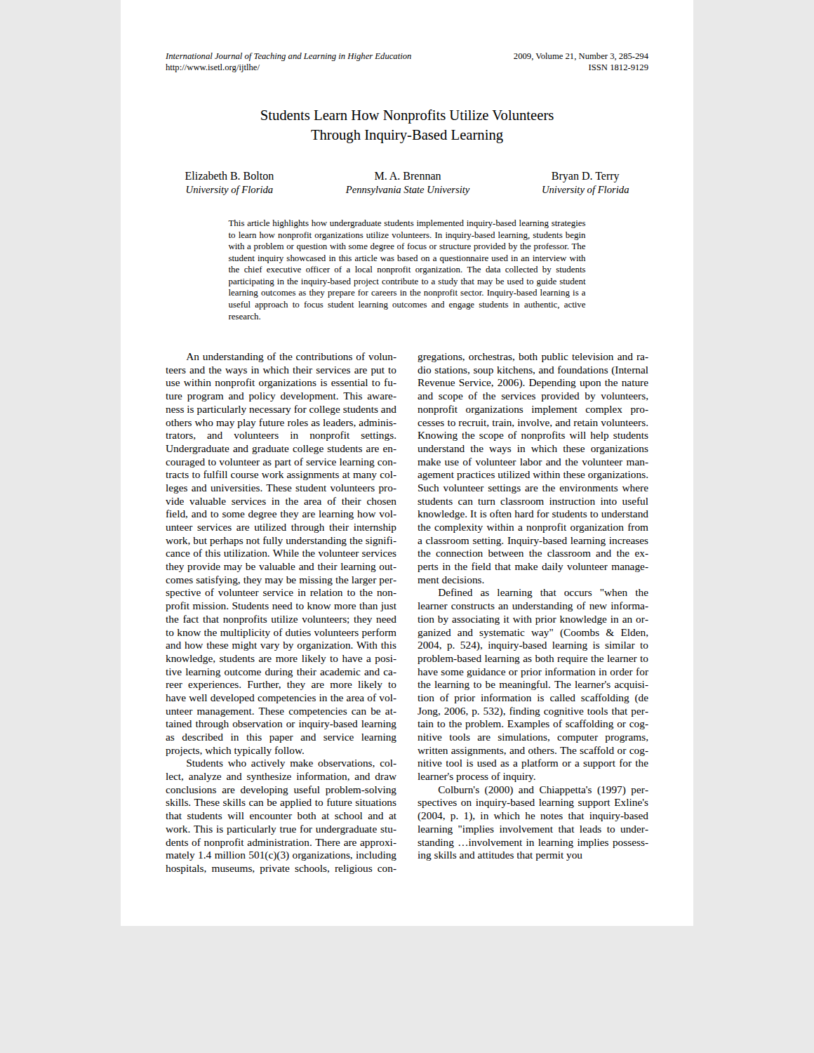International Journal of Teaching and Learning in Higher Education
http://www.isetl.org/ijtlhe/
2009, Volume 21, Number 3, 285-294
ISSN 1812-9129
Students Learn How Nonprofits Utilize Volunteers
Through Inquiry-Based Learning
Elizabeth B. Bolton
University of Florida
M. A. Brennan
Pennsylvania State University
Bryan D. Terry
University of Florida
This article highlights how undergraduate students implemented inquiry-based learning strategies to learn how nonprofit organizations utilize volunteers. In inquiry-based learning, students begin with a problem or question with some degree of focus or structure provided by the professor. The student inquiry showcased in this article was based on a questionnaire used in an interview with the chief executive officer of a local nonprofit organization. The data collected by students participating in the inquiry-based project contribute to a study that may be used to guide student learning outcomes as they prepare for careers in the nonprofit sector. Inquiry-based learning is a useful approach to focus student learning outcomes and engage students in authentic, active research.
An understanding of the contributions of volunteers and the ways in which their services are put to use within nonprofit organizations is essential to future program and policy development. This awareness is particularly necessary for college students and others who may play future roles as leaders, administrators, and volunteers in nonprofit settings. Undergraduate and graduate college students are encouraged to volunteer as part of service learning contracts to fulfill course work assignments at many colleges and universities. These student volunteers provide valuable services in the area of their chosen field, and to some degree they are learning how volunteer services are utilized through their internship work, but perhaps not fully understanding the significance of this utilization. While the volunteer services they provide may be valuable and their learning outcomes satisfying, they may be missing the larger perspective of volunteer service in relation to the nonprofit mission. Students need to know more than just the fact that nonprofits utilize volunteers; they need to know the multiplicity of duties volunteers perform and how these might vary by organization. With this knowledge, students are more likely to have a positive learning outcome during their academic and career experiences. Further, they are more likely to have well developed competencies in the area of volunteer management. These competencies can be attained through observation or inquiry-based learning as described in this paper and service learning projects, which typically follow.
Students who actively make observations, collect, analyze and synthesize information, and draw conclusions are developing useful problem-solving skills. These skills can be applied to future situations that students will encounter both at school and at work. This is particularly true for undergraduate students of nonprofit administration. There are approximately 1.4 million 501(c)(3) organizations, including hospitals, museums, private schools, religious congregations, orchestras, both public television and radio stations, soup kitchens, and foundations (Internal Revenue Service, 2006). Depending upon the nature and scope of the services provided by volunteers, nonprofit organizations implement complex processes to recruit, train, involve, and retain volunteers. Knowing the scope of nonprofits will help students understand the ways in which these organizations make use of volunteer labor and the volunteer management practices utilized within these organizations. Such volunteer settings are the environments where students can turn classroom instruction into useful knowledge. It is often hard for students to understand the complexity within a nonprofit organization from a classroom setting. Inquiry-based learning increases the connection between the classroom and the experts in the field that make daily volunteer management decisions.
Defined as learning that occurs "when the learner constructs an understanding of new information by associating it with prior knowledge in an organized and systematic way" (Coombs & Elden, 2004, p. 524), inquiry-based learning is similar to problem-based learning as both require the learner to have some guidance or prior information in order for the learning to be meaningful. The learner's acquisition of prior information is called scaffolding (de Jong, 2006, p. 532), finding cognitive tools that pertain to the problem. Examples of scaffolding or cognitive tools are simulations, computer programs, written assignments, and others. The scaffold or cognitive tool is used as a platform or a support for the learner's process of inquiry.
Colburn's (2000) and Chiappetta's (1997) perspectives on inquiry-based learning support Exline's (2004, p. 1), in which he notes that inquiry-based learning "implies involvement that leads to understanding …involvement in learning implies possessing skills and attitudes that permit you